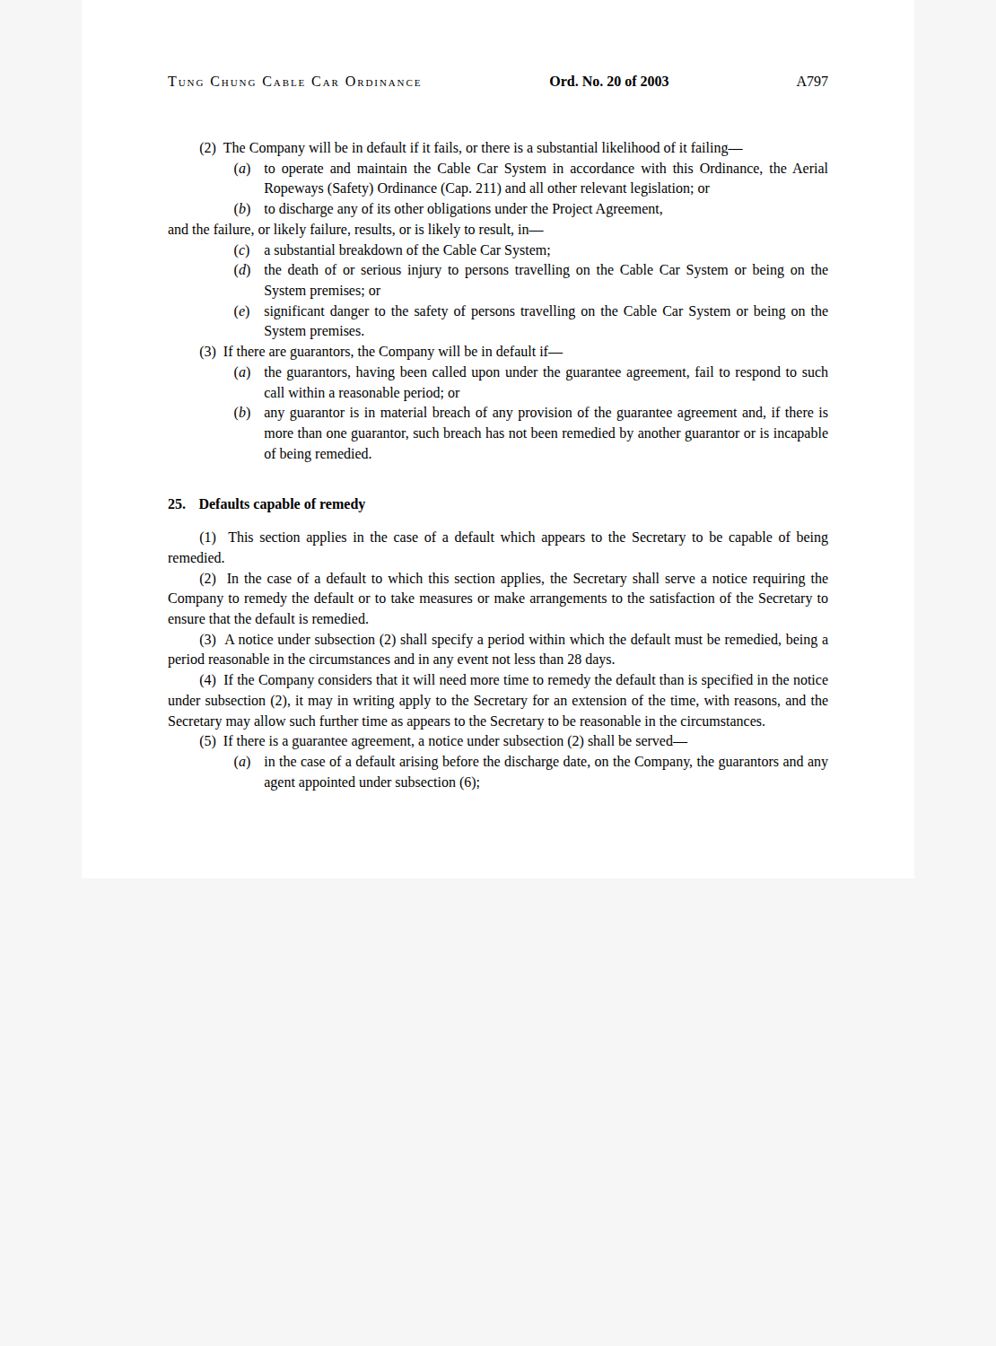Tung Chung Cable Car Ordinance Ord. No. 20 of 2003 A797
(2) The Company will be in default if it fails, or there is a substantial likelihood of it failing—
(a) to operate and maintain the Cable Car System in accordance with this Ordinance, the Aerial Ropeways (Safety) Ordinance (Cap. 211) and all other relevant legislation; or
(b) to discharge any of its other obligations under the Project Agreement,
and the failure, or likely failure, results, or is likely to result, in—
(c) a substantial breakdown of the Cable Car System;
(d) the death of or serious injury to persons travelling on the Cable Car System or being on the System premises; or
(e) significant danger to the safety of persons travelling on the Cable Car System or being on the System premises.
(3) If there are guarantors, the Company will be in default if—
(a) the guarantors, having been called upon under the guarantee agreement, fail to respond to such call within a reasonable period; or
(b) any guarantor is in material breach of any provision of the guarantee agreement and, if there is more than one guarantor, such breach has not been remedied by another guarantor or is incapable of being remedied.
25. Defaults capable of remedy
(1) This section applies in the case of a default which appears to the Secretary to be capable of being remedied.
(2) In the case of a default to which this section applies, the Secretary shall serve a notice requiring the Company to remedy the default or to take measures or make arrangements to the satisfaction of the Secretary to ensure that the default is remedied.
(3) A notice under subsection (2) shall specify a period within which the default must be remedied, being a period reasonable in the circumstances and in any event not less than 28 days.
(4) If the Company considers that it will need more time to remedy the default than is specified in the notice under subsection (2), it may in writing apply to the Secretary for an extension of the time, with reasons, and the Secretary may allow such further time as appears to the Secretary to be reasonable in the circumstances.
(5) If there is a guarantee agreement, a notice under subsection (2) shall be served—
(a) in the case of a default arising before the discharge date, on the Company, the guarantors and any agent appointed under subsection (6);